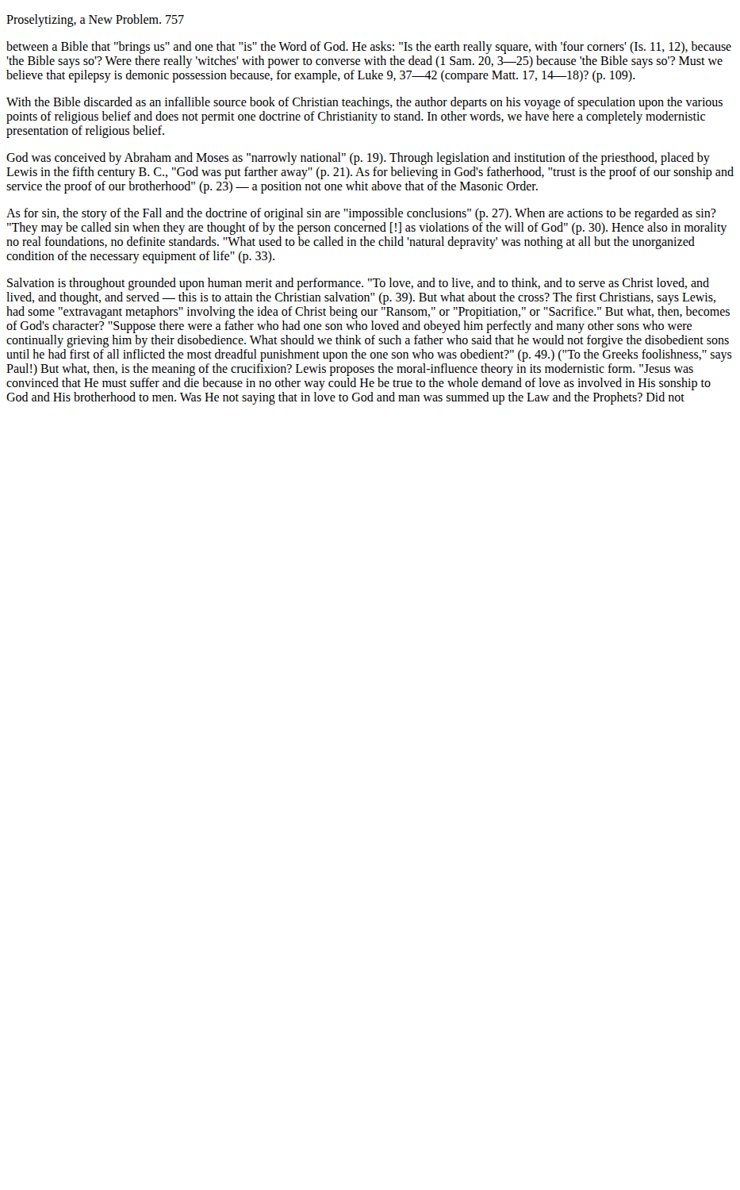Proselytizing, a New Problem. 757
between a Bible that "brings us" and one that "is" the Word of God. He asks: "Is the earth really square, with 'four corners' (Is. 11, 12), because 'the Bible says so'? Were there really 'witches' with power to converse with the dead (1 Sam. 20, 3—25) because 'the Bible says so'? Must we believe that epilepsy is demonic possession because, for example, of Luke 9, 37—42 (compare Matt. 17, 14—18)? (p. 109).
With the Bible discarded as an infallible source book of Christian teachings, the author departs on his voyage of speculation upon the various points of religious belief and does not permit one doctrine of Christianity to stand. In other words, we have here a completely modernistic presentation of religious belief.
God was conceived by Abraham and Moses as "narrowly national" (p. 19). Through legislation and institution of the priesthood, placed by Lewis in the fifth century B. C., "God was put farther away" (p. 21). As for believing in God's fatherhood, "trust is the proof of our sonship and service the proof of our brotherhood" (p. 23) — a position not one whit above that of the Masonic Order.
As for sin, the story of the Fall and the doctrine of original sin are "impossible conclusions" (p. 27). When are actions to be regarded as sin? "They may be called sin when they are thought of by the person concerned [!] as violations of the will of God" (p. 30). Hence also in morality no real foundations, no definite standards. "What used to be called in the child 'natural depravity' was nothing at all but the unorganized condition of the necessary equipment of life" (p. 33).
Salvation is throughout grounded upon human merit and performance. "To love, and to live, and to think, and to serve as Christ loved, and lived, and thought, and served — this is to attain the Christian salvation" (p. 39). But what about the cross? The first Christians, says Lewis, had some "extravagant metaphors" involving the idea of Christ being our "Ransom," or "Propitiation," or "Sacrifice." But what, then, becomes of God's character? "Suppose there were a father who had one son who loved and obeyed him perfectly and many other sons who were continually grieving him by their disobedience. What should we think of such a father who said that he would not forgive the disobedient sons until he had first of all inflicted the most dreadful punishment upon the one son who was obedient?" (p. 49.) ("To the Greeks foolishness," says Paul!) But what, then, is the meaning of the crucifixion? Lewis proposes the moral-influence theory in its modernistic form. "Jesus was convinced that He must suffer and die because in no other way could He be true to the whole demand of love as involved in His sonship to God and His brotherhood to men. Was He not saying that in love to God and man was summed up the Law and the Prophets? Did not